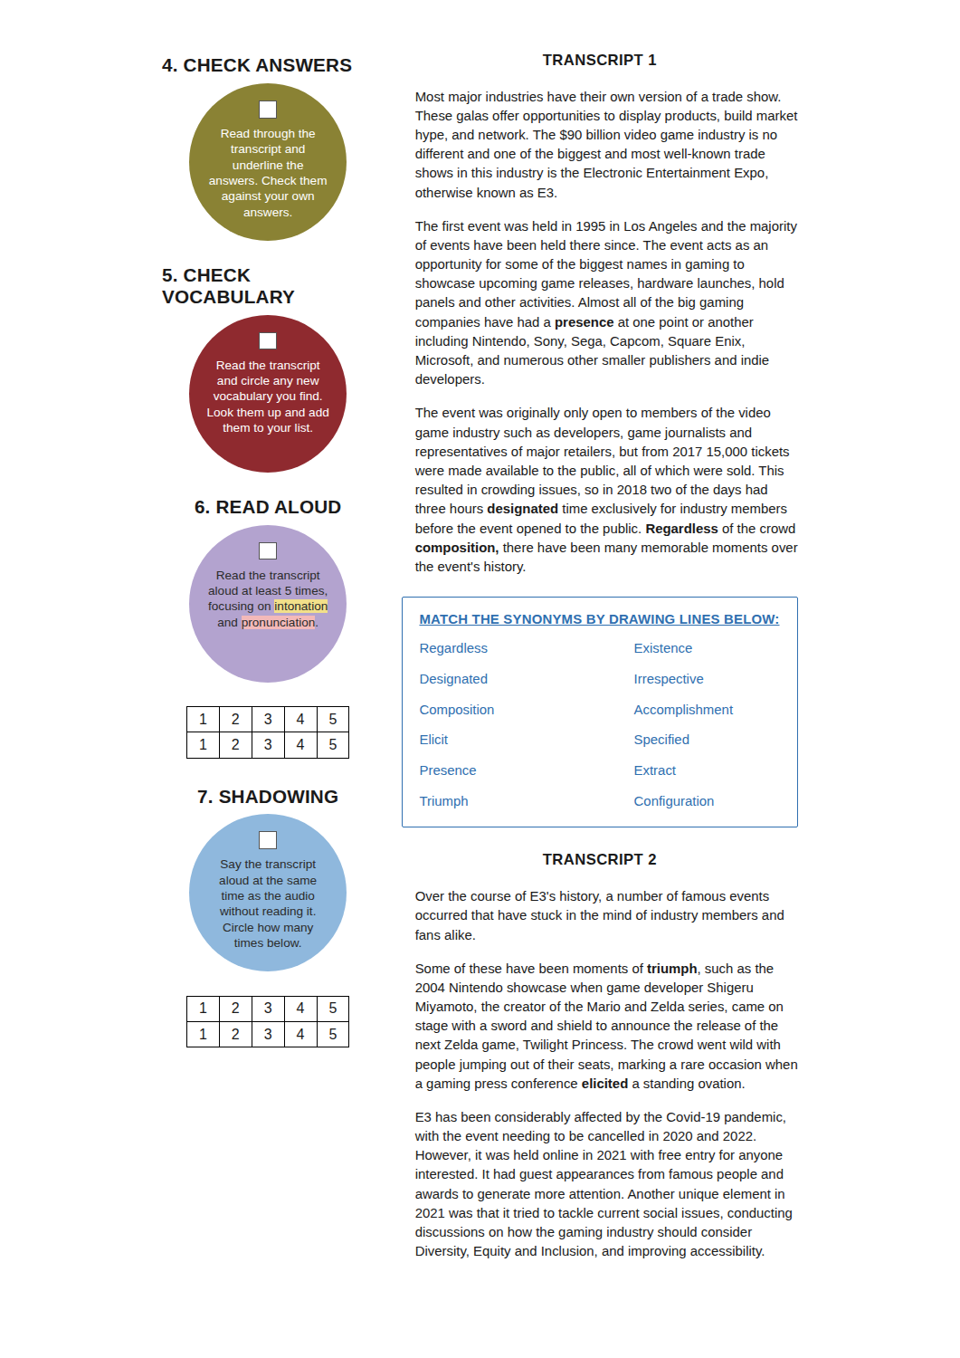4. CHECK ANSWERS
Read through the transcript and underline the answers. Check them against your own answers.
5. CHECK VOCABULARY
Read the transcript and circle any new vocabulary you find. Look them up and add them to your list.
6. READ ALOUD
Read the transcript aloud at least 5 times, focusing on intonation and pronunciation.
| 1 | 2 | 3 | 4 | 5 |
| 1 | 2 | 3 | 4 | 5 |
7. SHADOWING
Say the transcript aloud at the same time as the audio without reading it. Circle how many times below.
| 1 | 2 | 3 | 4 | 5 |
| 1 | 2 | 3 | 4 | 5 |
TRANSCRIPT 1
Most major industries have their own version of a trade show. These galas offer opportunities to display products, build market hype, and network. The $90 billion video game industry is no different and one of the biggest and most well-known trade shows in this industry is the Electronic Entertainment Expo, otherwise known as E3.
The first event was held in 1995 in Los Angeles and the majority of events have been held there since. The event acts as an opportunity for some of the biggest names in gaming to showcase upcoming game releases, hardware launches, hold panels and other activities. Almost all of the big gaming companies have had a presence at one point or another including Nintendo, Sony, Sega, Capcom, Square Enix, Microsoft, and numerous other smaller publishers and indie developers.
The event was originally only open to members of the video game industry such as developers, game journalists and representatives of major retailers, but from 2017 15,000 tickets were made available to the public, all of which were sold. This resulted in crowding issues, so in 2018 two of the days had three hours designated time exclusively for industry members before the event opened to the public. Regardless of the crowd composition, there have been many memorable moments over the event's history.
MATCH THE SYNONYMS BY DRAWING LINES BELOW:
Regardless
Existence
Designated
Irrespective
Composition
Accomplishment
Elicit
Specified
Presence
Extract
Triumph
Configuration
TRANSCRIPT 2
Over the course of E3's history, a number of famous events occurred that have stuck in the mind of industry members and fans alike.
Some of these have been moments of triumph, such as the 2004 Nintendo showcase when game developer Shigeru Miyamoto, the creator of the Mario and Zelda series, came on stage with a sword and shield to announce the release of the next Zelda game, Twilight Princess. The crowd went wild with people jumping out of their seats, marking a rare occasion when a gaming press conference elicited a standing ovation.
E3 has been considerably affected by the Covid-19 pandemic, with the event needing to be cancelled in 2020 and 2022. However, it was held online in 2021 with free entry for anyone interested. It had guest appearances from famous people and awards to generate more attention. Another unique element in 2021 was that it tried to tackle current social issues, conducting discussions on how the gaming industry should consider Diversity, Equity and Inclusion, and improving accessibility.